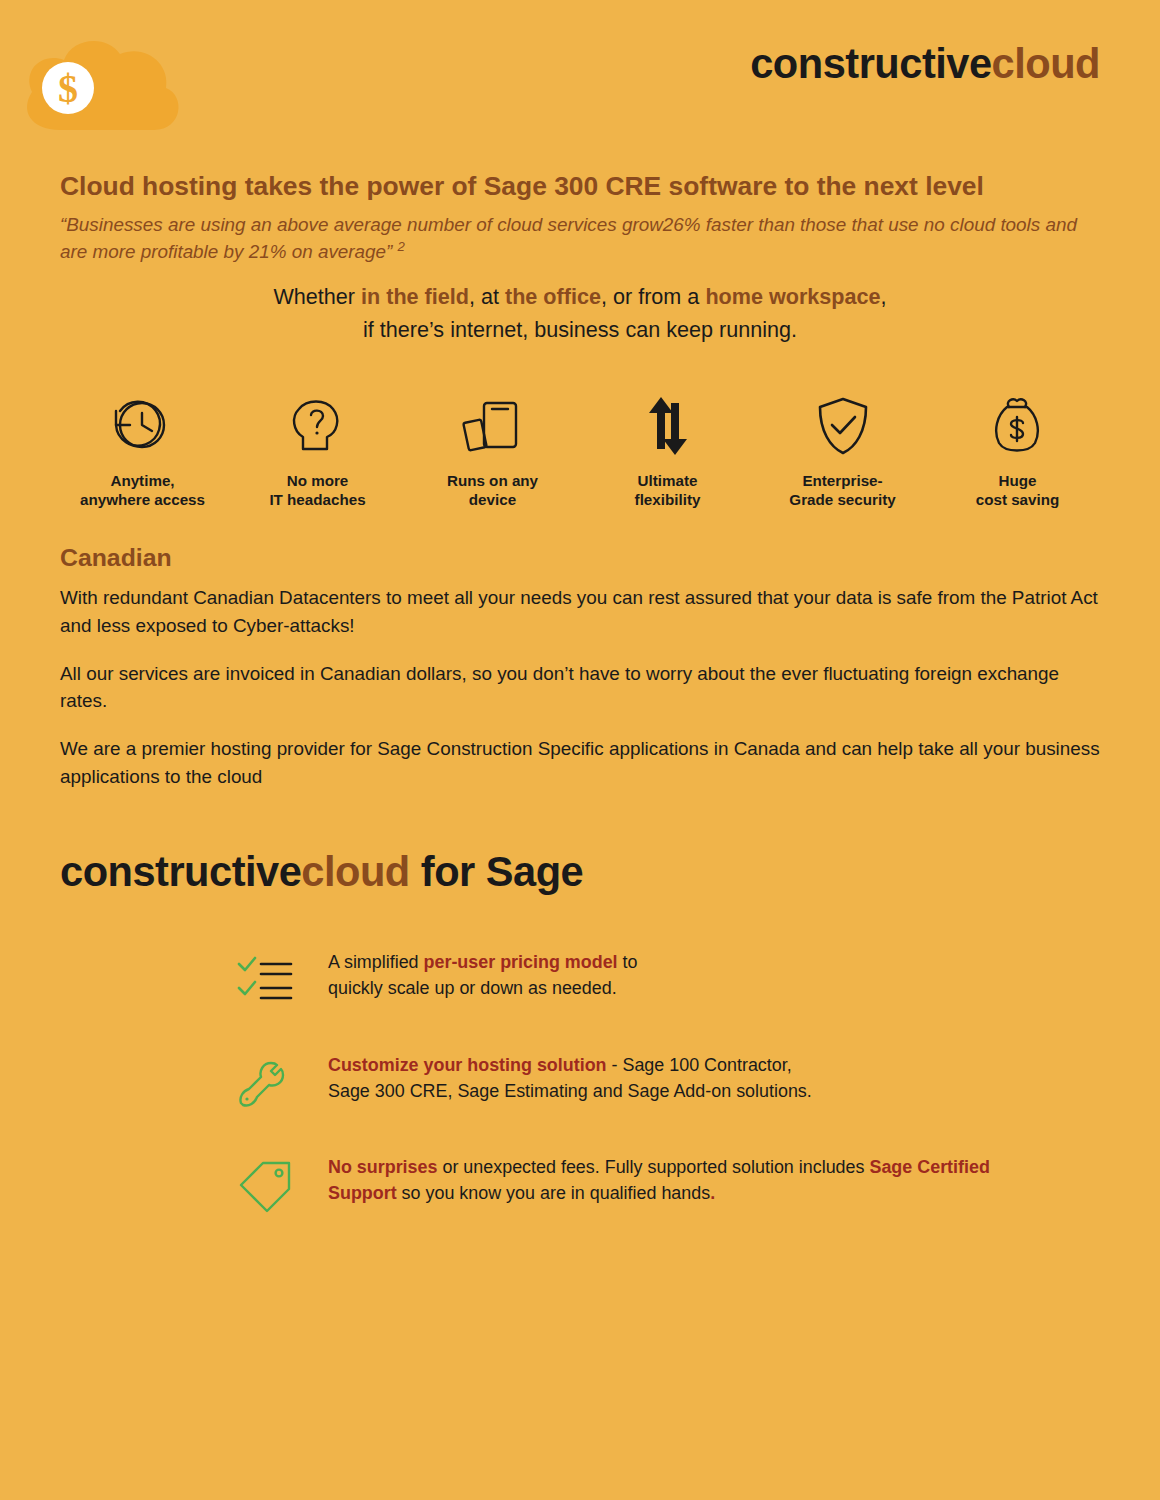$
constructive cloud
Cloud hosting takes the power of Sage 300 CRE software to the next level
“Businesses are using an above average number of cloud services grow26% faster than those that use no cloud tools and are more profitable by 21% on average” 2
Whether in the field, at the office, or from a home workspace,
if there’s internet, business can keep running.
Anytime,
anywhere access
No more
IT headaches
Runs on any
device
Ultimate
flexibility
Enterprise-
Grade security
Huge
cost saving
Canadian
With redundant Canadian Datacenters to meet all your needs you can rest assured that your data is safe from the Patriot Act and less exposed to Cyber-attacks!
All our services are invoiced in Canadian dollars, so you don’t have to worry about the ever fluctuating foreign exchange rates.
We are a premier hosting provider for Sage Construction Specific applications in Canada and can help take all your business applications to the cloud
constructive cloud for Sage
A simplified per-user pricing model to
quickly scale up or down as needed.
Customize your hosting solution - Sage 100 Contractor,
Sage 300 CRE, Sage Estimating and Sage Add-on solutions.
No surprises or unexpected fees. Fully supported solution includes Sage Certified Support so you know you are in qualified hands.